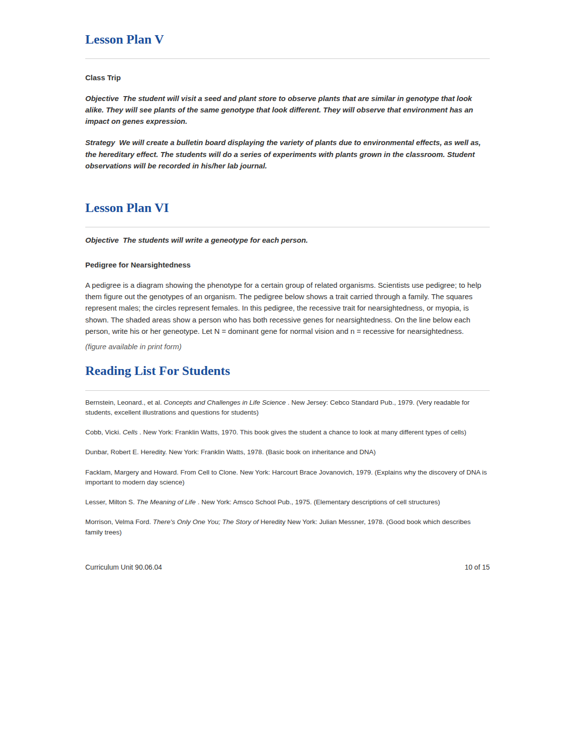Lesson Plan V
Class Trip
Objective The student will visit a seed and plant store to observe plants that are similar in genotype that look alike. They will see plants of the same genotype that look different. They will observe that environment has an impact on genes expression.
Strategy We will create a bulletin board displaying the variety of plants due to environmental effects, as well as, the hereditary effect. The students will do a series of experiments with plants grown in the classroom. Student observations will be recorded in his/her lab journal.
Lesson Plan VI
Objective The students will write a geneotype for each person.
Pedigree for Nearsightedness
A pedigree is a diagram showing the phenotype for a certain group of related organisms. Scientists use pedigree; to help them figure out the genotypes of an organism. The pedigree below shows a trait carried through a family. The squares represent males; the circles represent females. In this pedigree, the recessive trait for nearsightedness, or myopia, is shown. The shaded areas show a person who has both recessive genes for nearsightedness. On the line below each person, write his or her geneotype. Let N = dominant gene for normal vision and n = recessive for nearsightedness.
(figure available in print form)
Reading List For Students
Bernstein, Leonard., et al. Concepts and Challenges in Life Science . New Jersey: Cebco Standard Pub., 1979. (Very readable for students, excellent illustrations and questions for students)
Cobb, Vicki. Cells . New York: Franklin Watts, 1970. This book gives the student a chance to look at many different types of cells)
Dunbar, Robert E. Heredity. New York: Franklin Watts, 1978. (Basic book on inheritance and DNA)
Facklam, Margery and Howard. From Cell to Clone. New York: Harcourt Brace Jovanovich, 1979. (Explains why the discovery of DNA is important to modern day science)
Lesser, Milton S. The Meaning of Life . New York: Amsco School Pub., 1975. (Elementary descriptions of cell structures)
Morrison, Velma Ford. There's Only One You; The Story of Heredity New York: Julian Messner, 1978. (Good book which describes family trees)
Curriculum Unit 90.06.04 10 of 15